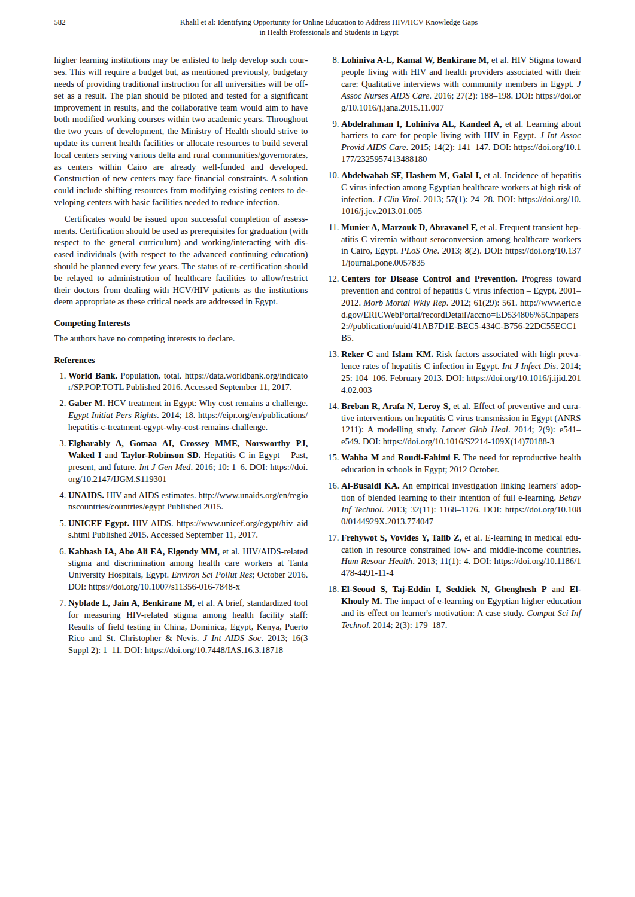582 Khalil et al: Identifying Opportunity for Online Education to Address HIV/HCV Knowledge Gaps
in Health Professionals and Students in Egypt
higher learning institutions may be enlisted to help develop such courses. This will require a budget but, as mentioned previously, budgetary needs of providing traditional instruction for all universities will be offset as a result. The plan should be piloted and tested for a significant improvement in results, and the collaborative team would aim to have both modified working courses within two academic years. Throughout the two years of development, the Ministry of Health should strive to update its current health facilities or allocate resources to build several local centers serving various delta and rural communities/governorates, as centers within Cairo are already well-funded and developed. Construction of new centers may face financial constraints. A solution could include shifting resources from modifying existing centers to developing centers with basic facilities needed to reduce infection.
Certificates would be issued upon successful completion of assessments. Certification should be used as prerequisites for graduation (with respect to the general curriculum) and working/interacting with diseased individuals (with respect to the advanced continuing education) should be planned every few years. The status of re-certification should be relayed to administration of healthcare facilities to allow/restrict their doctors from dealing with HCV/HIV patients as the institutions deem appropriate as these critical needs are addressed in Egypt.
Competing Interests
The authors have no competing interests to declare.
References
World Bank. Population, total. https://data.worldbank.org/indicator/SP.POP.TOTL Published 2016. Accessed September 11, 2017.
Gaber M. HCV treatment in Egypt: Why cost remains a challenge. Egypt Initiat Pers Rights. 2014; 18. https://eipr.org/en/publications/hepatitis-c-treatment-egypt-why-cost-remains-challenge.
Elgharably A, Gomaa AI, Crossey MME, Norsworthy PJ, Waked I and Taylor-Robinson SD. Hepatitis C in Egypt – Past, present, and future. Int J Gen Med. 2016; 10: 1–6. DOI: https://doi.org/10.2147/IJGM.S119301
UNAIDS. HIV and AIDS estimates. http://www.unaids.org/en/regionscountries/countries/egypt Published 2015.
UNICEF Egypt. HIV AIDS. https://www.unicef.org/egypt/hiv_aids.html Published 2015. Accessed September 11, 2017.
Kabbash IA, Abo Ali EA, Elgendy MM, et al. HIV/AIDS-related stigma and discrimination among health care workers at Tanta University Hospitals, Egypt. Environ Sci Pollut Res; October 2016. DOI: https://doi.org/10.1007/s11356-016-7848-x
Nyblade L, Jain A, Benkirane M, et al. A brief, standardized tool for measuring HIV-related stigma among health facility staff: Results of field testing in China, Dominica, Egypt, Kenya, Puerto Rico and St. Christopher & Nevis. J Int AIDS Soc. 2013; 16(3 Suppl 2): 1–11. DOI: https://doi.org/10.7448/IAS.16.3.18718
Lohiniva A-L, Kamal W, Benkirane M, et al. HIV Stigma toward people living with HIV and health providers associated with their care: Qualitative interviews with community members in Egypt. J Assoc Nurses AIDS Care. 2016; 27(2): 188–198. DOI: https://doi.org/10.1016/j.jana.2015.11.007
Abdelrahman I, Lohiniva AL, Kandeel A, et al. Learning about barriers to care for people living with HIV in Egypt. J Int Assoc Provid AIDS Care. 2015; 14(2): 141–147. DOI: https://doi.org/10.1177/2325957413488180
Abdelwahab SF, Hashem M, Galal I, et al. Incidence of hepatitis C virus infection among Egyptian healthcare workers at high risk of infection. J Clin Virol. 2013; 57(1): 24–28. DOI: https://doi.org/10.1016/j.jcv.2013.01.005
Munier A, Marzouk D, Abravanel F, et al. Frequent transient hepatitis C viremia without seroconversion among healthcare workers in Cairo, Egypt. PLoS One. 2013; 8(2). DOI: https://doi.org/10.1371/journal.pone.0057835
Centers for Disease Control and Prevention. Progress toward prevention and control of hepatitis C virus infection – Egypt, 2001–2012. Morb Mortal Wkly Rep. 2012; 61(29): 561. http://www.eric.ed.gov/ERICWebPortal/recordDetail?accno=ED534806%5Cnpapers2://publication/uuid/41AB7D1E-BEC5-434C-B756-22DC55ECC1B5.
Reker C and Islam KM. Risk factors associated with high prevalence rates of hepatitis C infection in Egypt. Int J Infect Dis. 2014; 25: 104–106. February 2013. DOI: https://doi.org/10.1016/j.ijid.2014.02.003
Breban R, Arafa N, Leroy S, et al. Effect of preventive and curative interventions on hepatitis C virus transmission in Egypt (ANRS 1211): A modelling study. Lancet Glob Heal. 2014; 2(9): e541–e549. DOI: https://doi.org/10.1016/S2214-109X(14)70188-3
Wahba M and Roudi-Fahimi F. The need for reproductive health education in schools in Egypt; 2012 October.
Al-Busaidi KA. An empirical investigation linking learners' adoption of blended learning to their intention of full e-learning. Behav Inf Technol. 2013; 32(11): 1168–1176. DOI: https://doi.org/10.1080/0144929X.2013.774047
Frehywot S, Vovides Y, Talib Z, et al. E-learning in medical education in resource constrained low- and middle-income countries. Hum Resour Health. 2013; 11(1): 4. DOI: https://doi.org/10.1186/1478-4491-11-4
El-Seoud S, Taj-Eddin I, Seddiek N, Ghenghesh P and El-Khouly M. The impact of e-learning on Egyptian higher education and its effect on learner's motivation: A case study. Comput Sci Inf Technol. 2014; 2(3): 179–187.